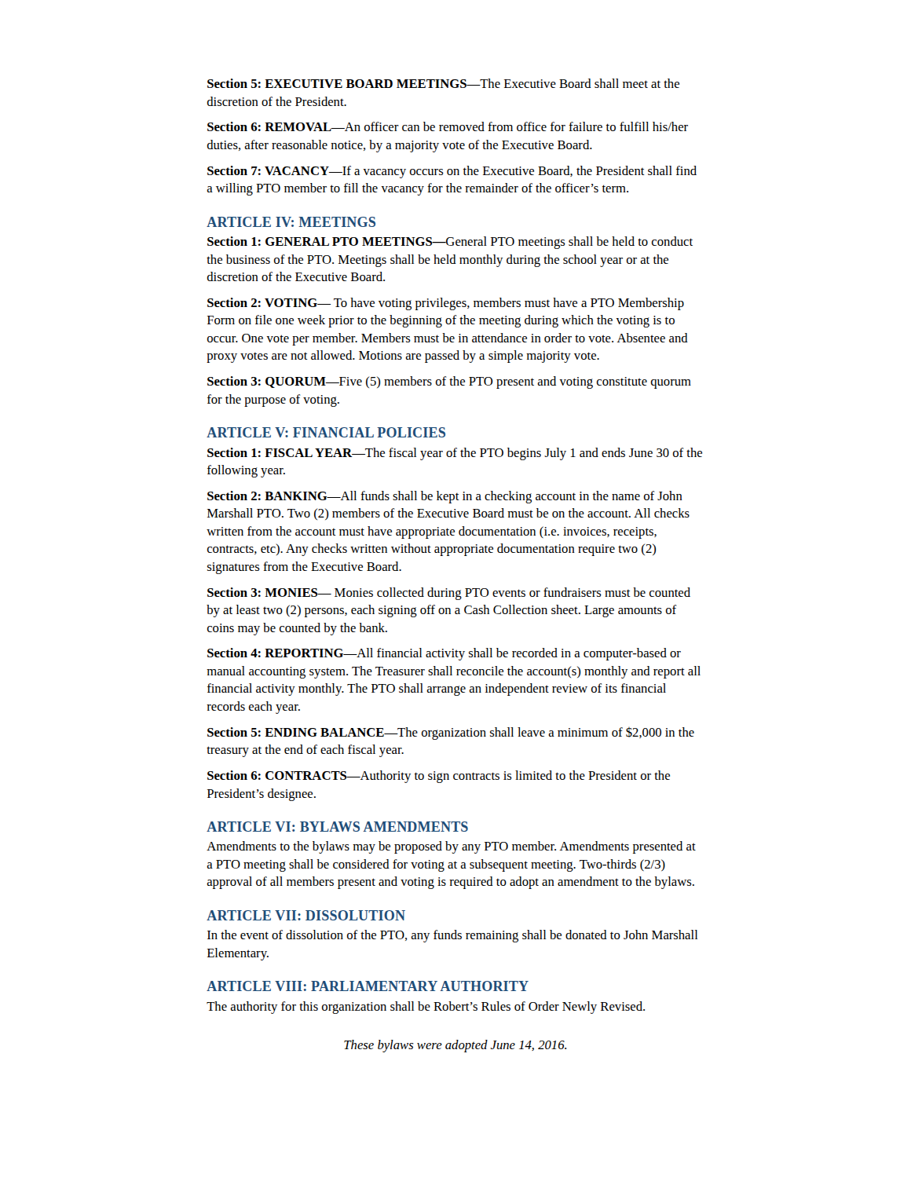Section 5: EXECUTIVE BOARD MEETINGS—The Executive Board shall meet at the discretion of the President.
Section 6: REMOVAL—An officer can be removed from office for failure to fulfill his/her duties, after reasonable notice, by a majority vote of the Executive Board.
Section 7: VACANCY—If a vacancy occurs on the Executive Board, the President shall find a willing PTO member to fill the vacancy for the remainder of the officer’s term.
ARTICLE IV: MEETINGS
Section 1: GENERAL PTO MEETINGS—General PTO meetings shall be held to conduct the business of the PTO. Meetings shall be held monthly during the school year or at the discretion of the Executive Board.
Section 2: VOTING— To have voting privileges, members must have a PTO Membership Form on file one week prior to the beginning of the meeting during which the voting is to occur. One vote per member. Members must be in attendance in order to vote. Absentee and proxy votes are not allowed. Motions are passed by a simple majority vote.
Section 3: QUORUM—Five (5) members of the PTO present and voting constitute quorum for the purpose of voting.
ARTICLE V: FINANCIAL POLICIES
Section 1: FISCAL YEAR—The fiscal year of the PTO begins July 1 and ends June 30 of the following year.
Section 2: BANKING—All funds shall be kept in a checking account in the name of John Marshall PTO. Two (2) members of the Executive Board must be on the account. All checks written from the account must have appropriate documentation (i.e. invoices, receipts, contracts, etc). Any checks written without appropriate documentation require two (2) signatures from the Executive Board.
Section 3: MONIES— Monies collected during PTO events or fundraisers must be counted by at least two (2) persons, each signing off on a Cash Collection sheet. Large amounts of coins may be counted by the bank.
Section 4: REPORTING—All financial activity shall be recorded in a computer-based or manual accounting system. The Treasurer shall reconcile the account(s) monthly and report all financial activity monthly. The PTO shall arrange an independent review of its financial records each year.
Section 5: ENDING BALANCE—The organization shall leave a minimum of $2,000 in the treasury at the end of each fiscal year.
Section 6: CONTRACTS—Authority to sign contracts is limited to the President or the President’s designee.
ARTICLE VI: BYLAWS AMENDMENTS
Amendments to the bylaws may be proposed by any PTO member. Amendments presented at a PTO meeting shall be considered for voting at a subsequent meeting. Two-thirds (2/3) approval of all members present and voting is required to adopt an amendment to the bylaws.
ARTICLE VII: DISSOLUTION
In the event of dissolution of the PTO, any funds remaining shall be donated to John Marshall Elementary.
ARTICLE VIII: PARLIAMENTARY AUTHORITY
The authority for this organization shall be Robert’s Rules of Order Newly Revised.
These bylaws were adopted June 14, 2016.